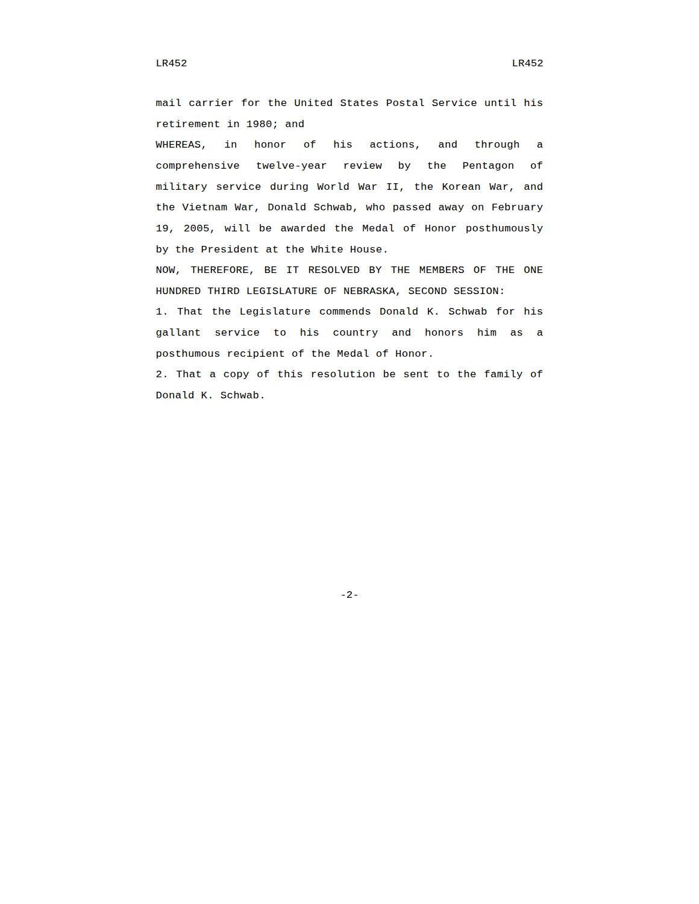LR452 LR452
mail carrier for the United States Postal Service until his retirement in 1980; and
WHEREAS, in honor of his actions, and through a comprehensive twelve-year review by the Pentagon of military service during World War II, the Korean War, and the Vietnam War, Donald Schwab, who passed away on February 19, 2005, will be awarded the Medal of Honor posthumously by the President at the White House.
NOW, THEREFORE, BE IT RESOLVED BY THE MEMBERS OF THE ONE HUNDRED THIRD LEGISLATURE OF NEBRASKA, SECOND SESSION:
1. That the Legislature commends Donald K. Schwab for his gallant service to his country and honors him as a posthumous recipient of the Medal of Honor.
2. That a copy of this resolution be sent to the family of Donald K. Schwab.
-2-